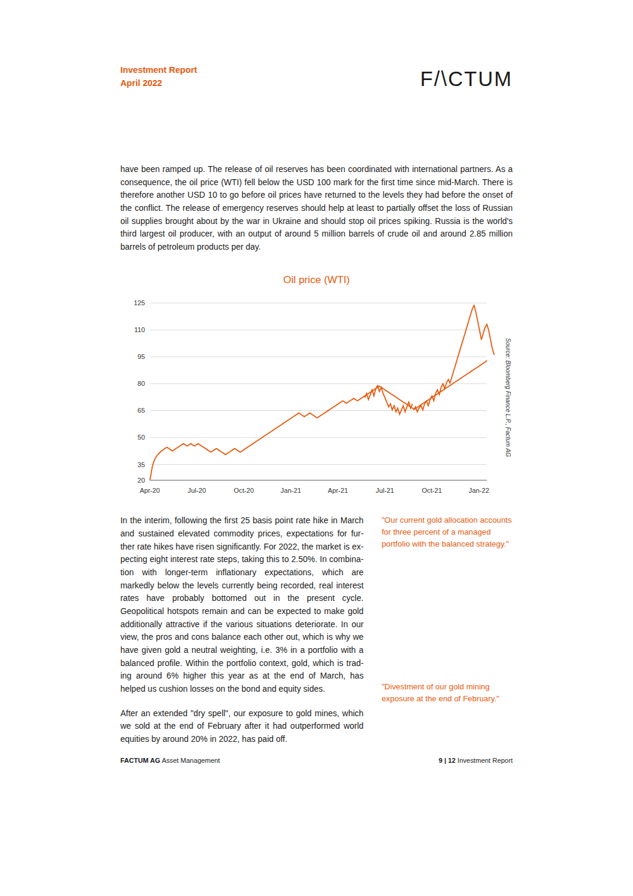Investment Report
April 2022
F/\CTUM
have been ramped up. The release of oil reserves has been coordinated with international partners. As a consequence, the oil price (WTI) fell below the USD 100 mark for the first time since mid-March. There is therefore another USD 10 to go before oil prices have returned to the levels they had before the onset of the conflict. The release of emergency reserves should help at least to partially offset the loss of Russian oil supplies brought about by the war in Ukraine and should stop oil prices spiking. Russia is the world's third largest oil producer, with an output of around 5 million barrels of crude oil and around 2.85 million barrels of petroleum products per day.
Oil price (WTI)
125 110 95 80 65 50 35 20 Apr-20 Jul-20 Oct-20 Jan-21 Apr-21 Jul-21 Oct-21 Jan-22
Source: Bloomberg Finance L.P., Factum AG
In the interim, following the first 25 basis point rate hike in March and sustained elevated commodity prices, expectations for further rate hikes have risen significantly. For 2022, the market is expecting eight interest rate steps, taking this to 2.50%. In combination with longer-term inflationary expectations, which are markedly below the levels currently being recorded, real interest rates have probably bottomed out in the present cycle. Geopolitical hotspots remain and can be expected to make gold additionally attractive if the various situations deteriorate. In our view, the pros and cons balance each other out, which is why we have given gold a neutral weighting, i.e. 3% in a portfolio with a balanced profile. Within the portfolio context, gold, which is trading around 6% higher this year as at the end of March, has helped us cushion losses on the bond and equity sides.
After an extended "dry spell", our exposure to gold mines, which we sold at the end of February after it had outperformed world equities by around 20% in 2022, has paid off.
"Our current gold allocation accounts for three percent of a managed portfolio with the balanced strategy."
"Divestment of our gold mining exposure at the end of February."
FACTUM AG Asset Management
9 | 12 Investment Report